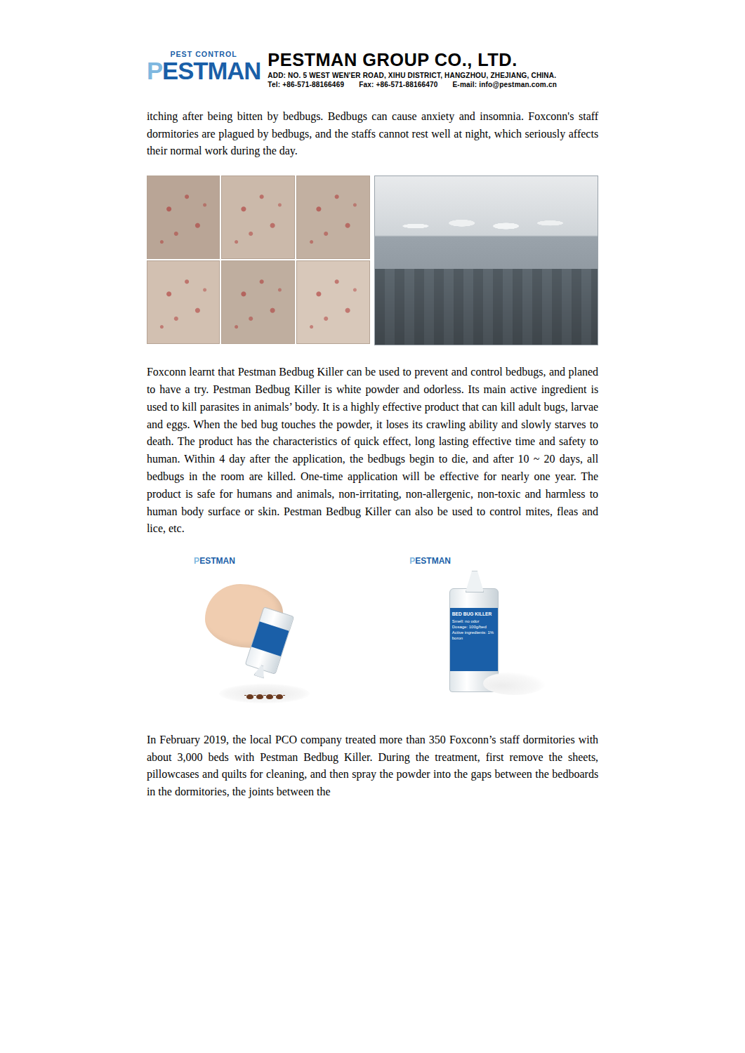PEST CONTROL
PESTMAN
PESTMAN GROUP CO., LTD.
ADD: NO. 5 WEST WEN'ER ROAD, XIHU DISTRICT, HANGZHOU, ZHEJIANG, CHINA.
Tel: +86-571-88166469 Fax: +86-571-88166470 E-mail: info@pestman.com.cn
itching after being bitten by bedbugs. Bedbugs can cause anxiety and insomnia. Foxconn's staff dormitories are plagued by bedbugs, and the staffs cannot rest well at night, which seriously affects their normal work during the day.
Foxconn learnt that Pestman Bedbug Killer can be used to prevent and control bedbugs, and planed to have a try. Pestman Bedbug Killer is white powder and odorless. Its main active ingredient is used to kill parasites in animals’ body. It is a highly effective product that can kill adult bugs, larvae and eggs. When the bed bug touches the powder, it loses its crawling ability and slowly starves to death. The product has the characteristics of quick effect, long lasting effective time and safety to human. Within 4 day after the application, the bedbugs begin to die, and after 10 ~ 20 days, all bedbugs in the room are killed. One-time application will be effective for nearly one year. The product is safe for humans and animals, non-irritating, non-allergenic, non-toxic and harmless to human body surface or skin. Pestman Bedbug Killer can also be used to control mites, fleas and lice, etc.
PESTMAN
PESTMAN
BED BUG KILLER Smell: no odor
Dosage: 100g/bed
Active ingredients: 1% boron
In February 2019, the local PCO company treated more than 350 Foxconn’s staff dormitories with about 3,000 beds with Pestman Bedbug Killer. During the treatment, first remove the sheets, pillowcases and quilts for cleaning, and then spray the powder into the gaps between the bedboards in the dormitories, the joints between the